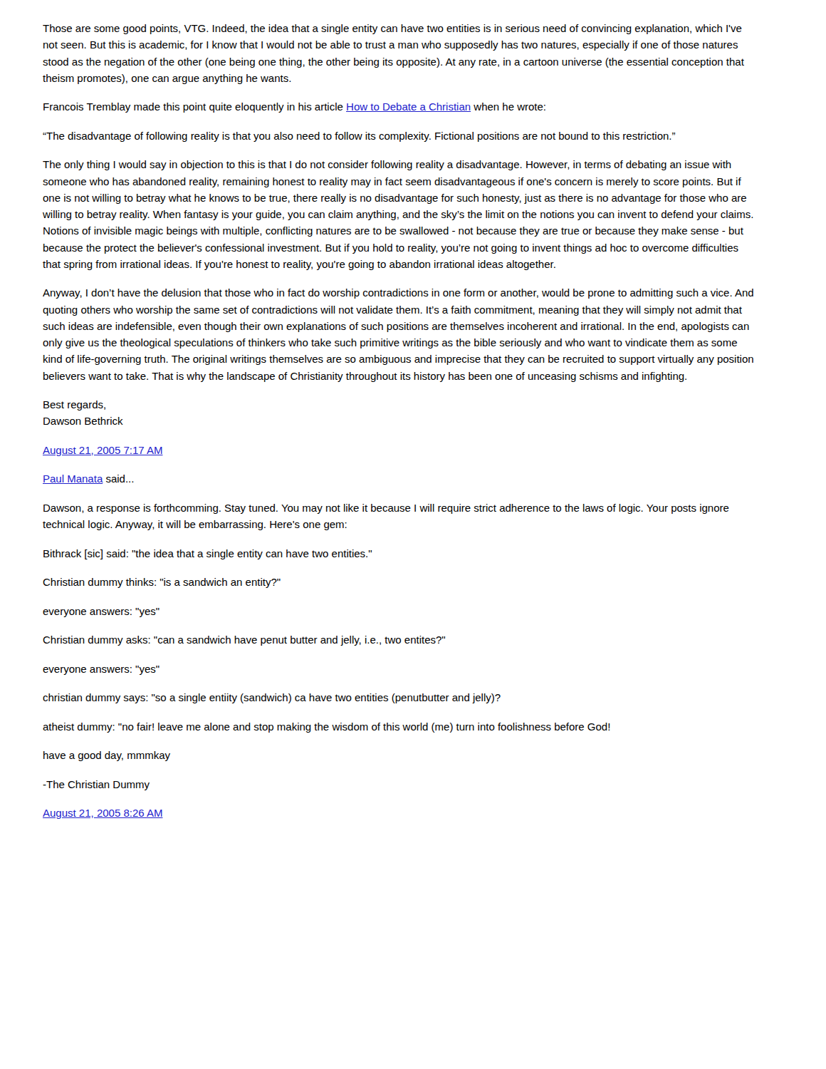Those are some good points, VTG. Indeed, the idea that a single entity can have two entities is in serious need of convincing explanation, which I've not seen. But this is academic, for I know that I would not be able to trust a man who supposedly has two natures, especially if one of those natures stood as the negation of the other (one being one thing, the other being its opposite). At any rate, in a cartoon universe (the essential conception that theism promotes), one can argue anything he wants.
Francois Tremblay made this point quite eloquently in his article How to Debate a Christian when he wrote:
“The disadvantage of following reality is that you also need to follow its complexity. Fictional positions are not bound to this restriction.”
The only thing I would say in objection to this is that I do not consider following reality a disadvantage. However, in terms of debating an issue with someone who has abandoned reality, remaining honest to reality may in fact seem disadvantageous if one's concern is merely to score points. But if one is not willing to betray what he knows to be true, there really is no disadvantage for such honesty, just as there is no advantage for those who are willing to betray reality. When fantasy is your guide, you can claim anything, and the sky’s the limit on the notions you can invent to defend your claims. Notions of invisible magic beings with multiple, conflicting natures are to be swallowed - not because they are true or because they make sense - but because the protect the believer's confessional investment. But if you hold to reality, you’re not going to invent things ad hoc to overcome difficulties that spring from irrational ideas. If you're honest to reality, you're going to abandon irrational ideas altogether.
Anyway, I don’t have the delusion that those who in fact do worship contradictions in one form or another, would be prone to admitting such a vice. And quoting others who worship the same set of contradictions will not validate them. It’s a faith commitment, meaning that they will simply not admit that such ideas are indefensible, even though their own explanations of such positions are themselves incoherent and irrational. In the end, apologists can only give us the theological speculations of thinkers who take such primitive writings as the bible seriously and who want to vindicate them as some kind of life-governing truth. The original writings themselves are so ambiguous and imprecise that they can be recruited to support virtually any position believers want to take. That is why the landscape of Christianity throughout its history has been one of unceasing schisms and infighting.
Best regards,
Dawson Bethrick
August 21, 2005 7:17 AM
Paul Manata said...
Dawson, a response is forthcomming. Stay tuned. You may not like it because I will require strict adherence to the laws of logic. Your posts ignore technical logic. Anyway, it will be embarrassing. Here's one gem:
Bithrack [sic] said: "the idea that a single entity can have two entities."
Christian dummy thinks: "is a sandwich an entity?"
everyone answers: "yes"
Christian dummy asks: "can a sandwich have penut butter and jelly, i.e., two entites?"
everyone answers: "yes"
christian dummy says: "so a single entiity (sandwich) ca have two entities (penutbutter and jelly)?
atheist dummy: "no fair! leave me alone and stop making the wisdom of this world (me) turn into foolishness before God!
have a good day, mmmkay
-The Christian Dummy
August 21, 2005 8:26 AM